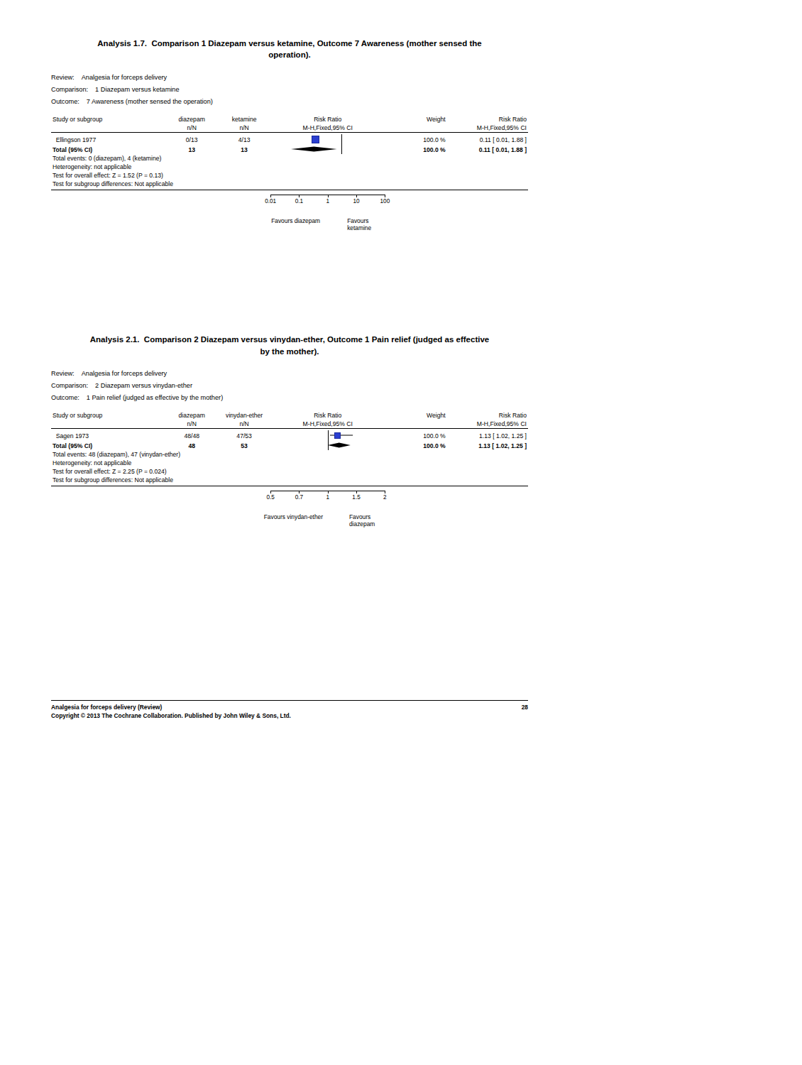Analysis 1.7. Comparison 1 Diazepam versus ketamine, Outcome 7 Awareness (mother sensed the operation).
Review: Analgesia for forceps delivery
Comparison: 1 Diazepam versus ketamine
Outcome: 7 Awareness (mother sensed the operation)
| Study or subgroup | diazepam | ketamine | Risk Ratio | Weight | Risk Ratio |
| | n/N | n/N | M-H,Fixed,95% CI | | M-H,Fixed,95% CI |
| Ellingson 1977 | 0/13 | 4/13 | | 100.0 % | 0.11 [ 0.01, 1.88 ] |
| Total (95% CI) | 13 | 13 | | 100.0 % | 0.11 [ 0.01, 1.88 ] |
| Total events: 0 (diazepam), 4 (ketamine) |
| Heterogeneity: not applicable |
| Test for overall effect: Z = 1.52 (P = 0.13) |
| Test for subgroup differences: Not applicable |
0.01
0.1
1
10
100
Favours diazepam Favours ketamine
Analysis 2.1. Comparison 2 Diazepam versus vinydan-ether, Outcome 1 Pain relief (judged as effective by the mother).
Review: Analgesia for forceps delivery
Comparison: 2 Diazepam versus vinydan-ether
Outcome: 1 Pain relief (judged as effective by the mother)
| Study or subgroup | diazepam | vinydan-ether | Risk Ratio | Weight | Risk Ratio |
| | n/N | n/N | M-H,Fixed,95% CI | | M-H,Fixed,95% CI |
| Sagen 1973 | 48/48 | 47/53 | | 100.0 % | 1.13 [ 1.02, 1.25 ] |
| Total (95% CI) | 48 | 53 | | 100.0 % | 1.13 [ 1.02, 1.25 ] |
| Total events: 48 (diazepam), 47 (vinydan-ether) |
| Heterogeneity: not applicable |
| Test for overall effect: Z = 2.25 (P = 0.024) |
| Test for subgroup differences: Not applicable |
0.5
0.7
1
1.5
2
Favours vinydan-ether Favours diazepam
Analgesia for forceps delivery (Review)
28
Copyright © 2013 The Cochrane Collaboration. Published by John Wiley & Sons, Ltd.